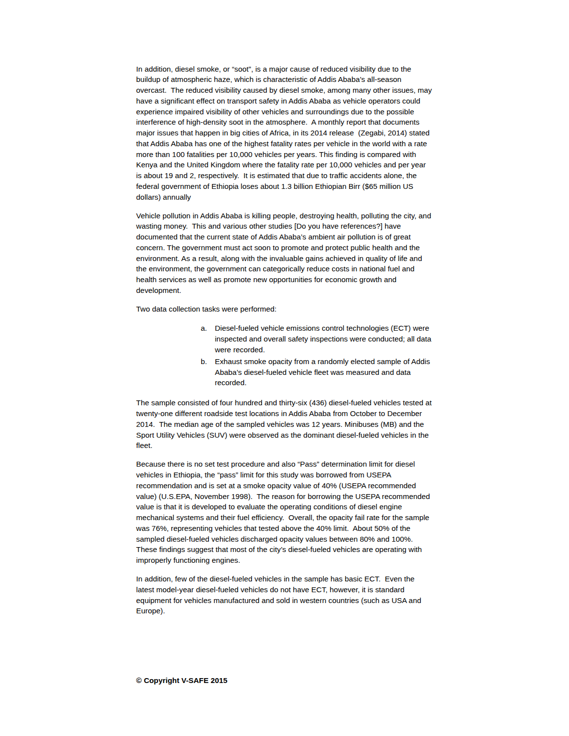In addition, diesel smoke, or “soot”, is a major cause of reduced visibility due to the buildup of atmospheric haze, which is characteristic of Addis Ababa’s all-season overcast. The reduced visibility caused by diesel smoke, among many other issues, may have a significant effect on transport safety in Addis Ababa as vehicle operators could experience impaired visibility of other vehicles and surroundings due to the possible interference of high-density soot in the atmosphere. A monthly report that documents major issues that happen in big cities of Africa, in its 2014 release (Zegabi, 2014) stated that Addis Ababa has one of the highest fatality rates per vehicle in the world with a rate more than 100 fatalities per 10,000 vehicles per years. This finding is compared with Kenya and the United Kingdom where the fatality rate per 10,000 vehicles and per year is about 19 and 2, respectively. It is estimated that due to traffic accidents alone, the federal government of Ethiopia loses about 1.3 billion Ethiopian Birr ($65 million US dollars) annually
Vehicle pollution in Addis Ababa is killing people, destroying health, polluting the city, and wasting money. This and various other studies [Do you have references?] have documented that the current state of Addis Ababa’s ambient air pollution is of great concern. The government must act soon to promote and protect public health and the environment. As a result, along with the invaluable gains achieved in quality of life and the environment, the government can categorically reduce costs in national fuel and health services as well as promote new opportunities for economic growth and development.
Two data collection tasks were performed:
Diesel-fueled vehicle emissions control technologies (ECT) were inspected and overall safety inspections were conducted; all data were recorded.
Exhaust smoke opacity from a randomly elected sample of Addis Ababa’s diesel-fueled vehicle fleet was measured and data recorded.
The sample consisted of four hundred and thirty-six (436) diesel-fueled vehicles tested at twenty-one different roadside test locations in Addis Ababa from October to December 2014. The median age of the sampled vehicles was 12 years. Minibuses (MB) and the Sport Utility Vehicles (SUV) were observed as the dominant diesel-fueled vehicles in the fleet.
Because there is no set test procedure and also “Pass” determination limit for diesel vehicles in Ethiopia, the “pass” limit for this study was borrowed from USEPA recommendation and is set at a smoke opacity value of 40% (USEPA recommended value) (U.S.EPA, November 1998). The reason for borrowing the USEPA recommended value is that it is developed to evaluate the operating conditions of diesel engine mechanical systems and their fuel efficiency. Overall, the opacity fail rate for the sample was 76%, representing vehicles that tested above the 40% limit. About 50% of the sampled diesel-fueled vehicles discharged opacity values between 80% and 100%. These findings suggest that most of the city’s diesel-fueled vehicles are operating with improperly functioning engines.
In addition, few of the diesel-fueled vehicles in the sample has basic ECT. Even the latest model-year diesel-fueled vehicles do not have ECT, however, it is standard equipment for vehicles manufactured and sold in western countries (such as USA and Europe).
© Copyright V-SAFE 2015